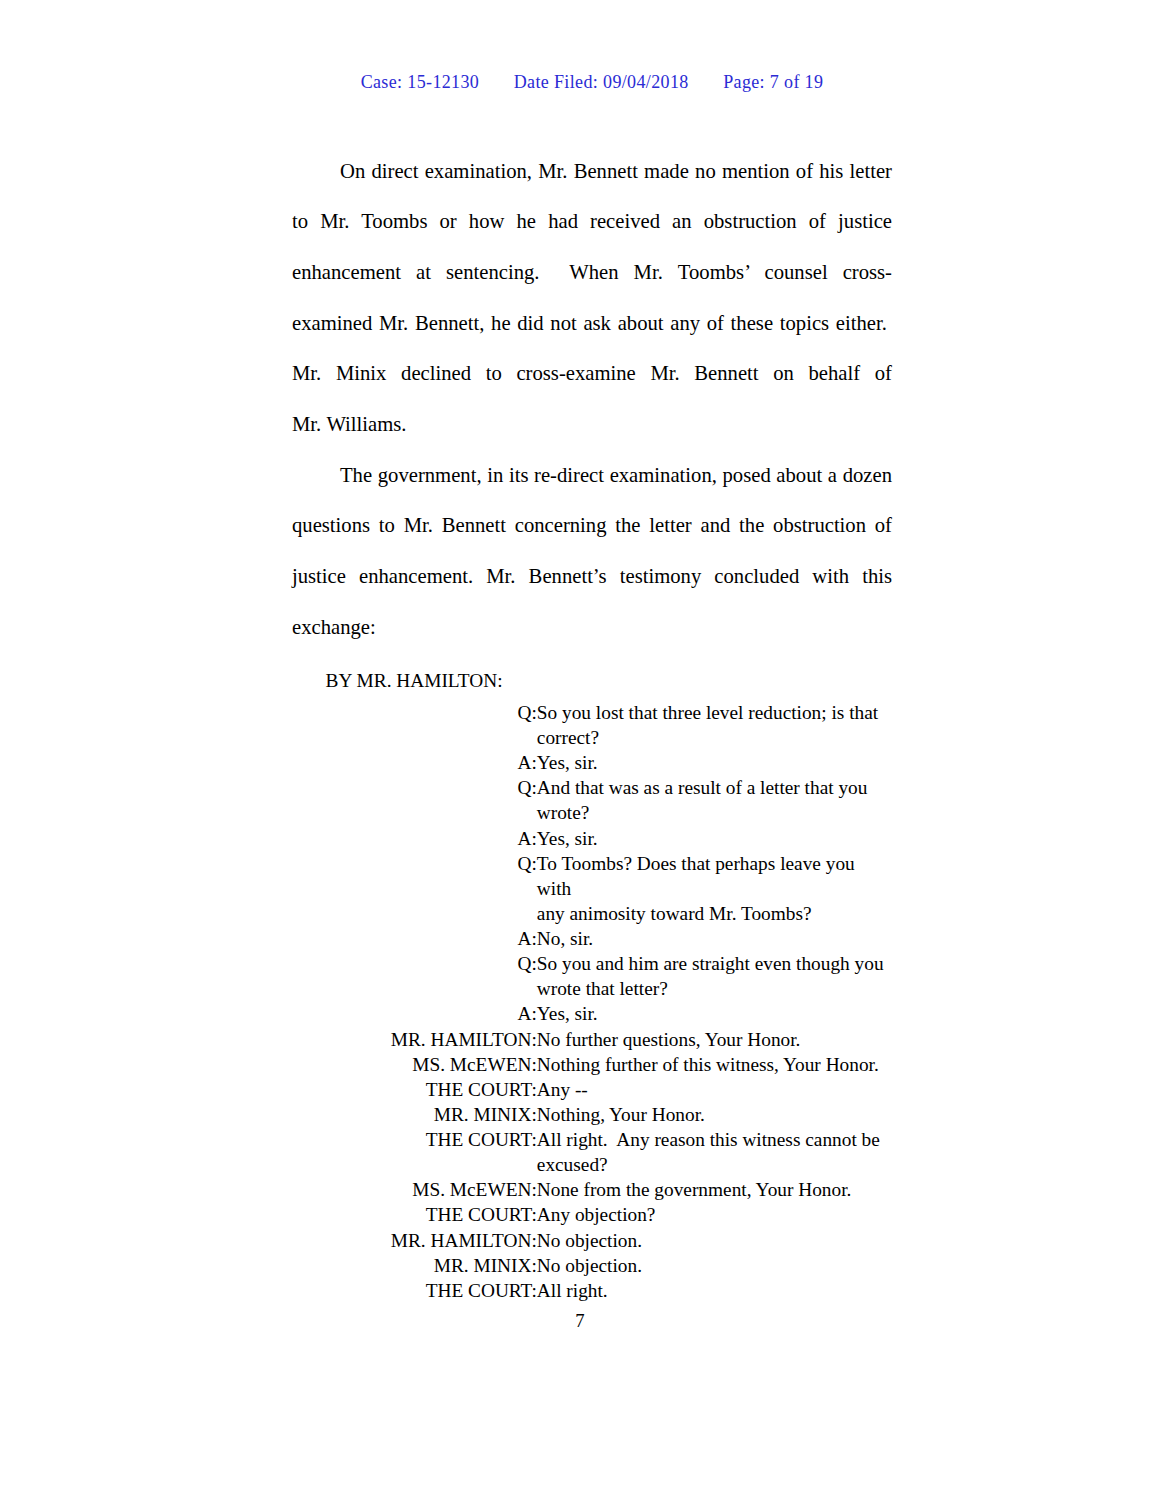Case: 15-12130 Date Filed: 09/04/2018 Page: 7 of 19
On direct examination, Mr. Bennett made no mention of his letter to Mr. Toombs or how he had received an obstruction of justice enhancement at sentencing. When Mr. Toombs’ counsel cross-examined Mr. Bennett, he did not ask about any of these topics either. Mr. Minix declined to cross-examine Mr. Bennett on behalf of Mr. Williams.
The government, in its re-direct examination, posed about a dozen questions to Mr. Bennett concerning the letter and the obstruction of justice enhancement. Mr. Bennett’s testimony concluded with this exchange:
BY MR. HAMILTON:
| Q: | So you lost that three level reduction; is that |
| | correct? |
| A: | Yes, sir. |
| Q: | And that was as a result of a letter that you |
| | wrote? |
| A: | Yes, sir. |
| Q: | To Toombs? Does that perhaps leave you with |
| | any animosity toward Mr. Toombs? |
| A: | No, sir. |
| Q: | So you and him are straight even though you |
| | wrote that letter? |
| A: | Yes, sir. |
| MR. HAMILTON: | No further questions, Your Honor. |
| MS. McEWEN: | Nothing further of this witness, Your Honor. |
| THE COURT: | Any -- |
| MR. MINIX: | Nothing, Your Honor. |
| THE COURT: | All right. Any reason this witness cannot be |
| | excused? |
| MS. McEWEN: | None from the government, Your Honor. |
| THE COURT: | Any objection? |
| MR. HAMILTON: | No objection. |
| MR. MINIX: | No objection. |
| THE COURT: | All right. |
7